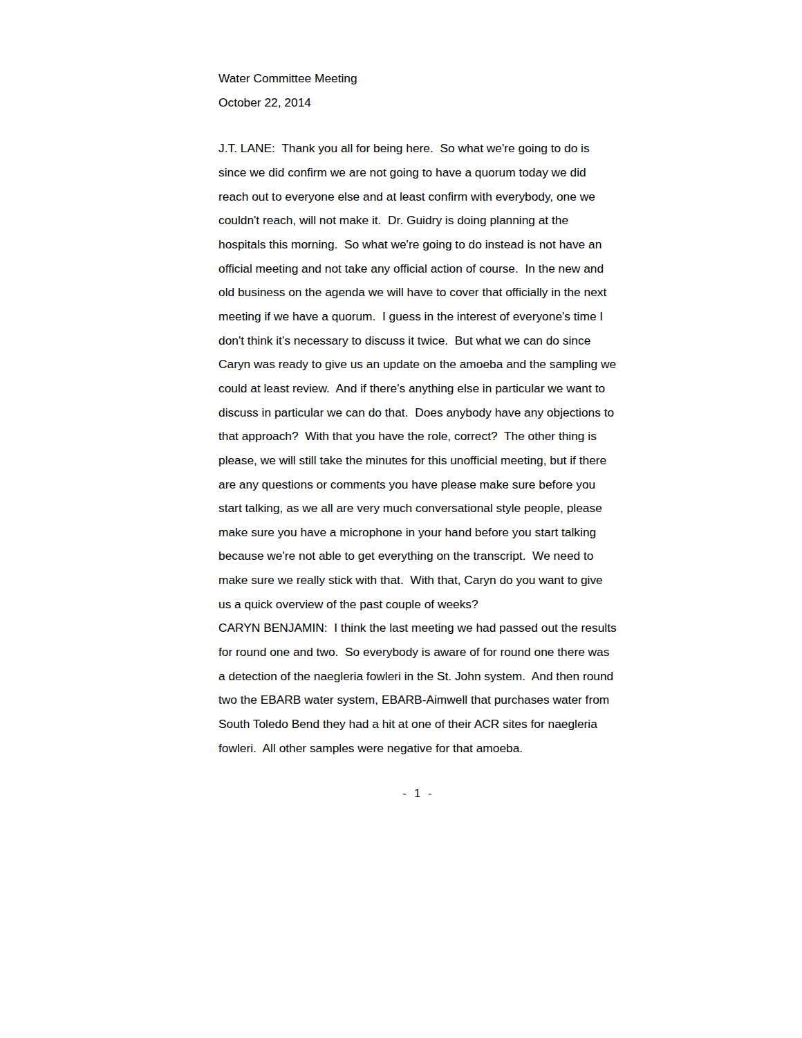Water Committee Meeting
October 22, 2014
J.T. LANE: Thank you all for being here. So what we're going to do is since we did confirm we are not going to have a quorum today we did reach out to everyone else and at least confirm with everybody, one we couldn't reach, will not make it. Dr. Guidry is doing planning at the hospitals this morning. So what we're going to do instead is not have an official meeting and not take any official action of course. In the new and old business on the agenda we will have to cover that officially in the next meeting if we have a quorum. I guess in the interest of everyone's time I don't think it's necessary to discuss it twice. But what we can do since Caryn was ready to give us an update on the amoeba and the sampling we could at least review. And if there's anything else in particular we want to discuss in particular we can do that. Does anybody have any objections to that approach? With that you have the role, correct? The other thing is please, we will still take the minutes for this unofficial meeting, but if there are any questions or comments you have please make sure before you start talking, as we all are very much conversational style people, please make sure you have a microphone in your hand before you start talking because we're not able to get everything on the transcript. We need to make sure we really stick with that. With that, Caryn do you want to give us a quick overview of the past couple of weeks?
CARYN BENJAMIN: I think the last meeting we had passed out the results for round one and two. So everybody is aware of for round one there was a detection of the naegleria fowleri in the St. John system. And then round two the EBARB water system, EBARB-Aimwell that purchases water from South Toledo Bend they had a hit at one of their ACR sites for naegleria fowleri. All other samples were negative for that amoeba.
- 1 -